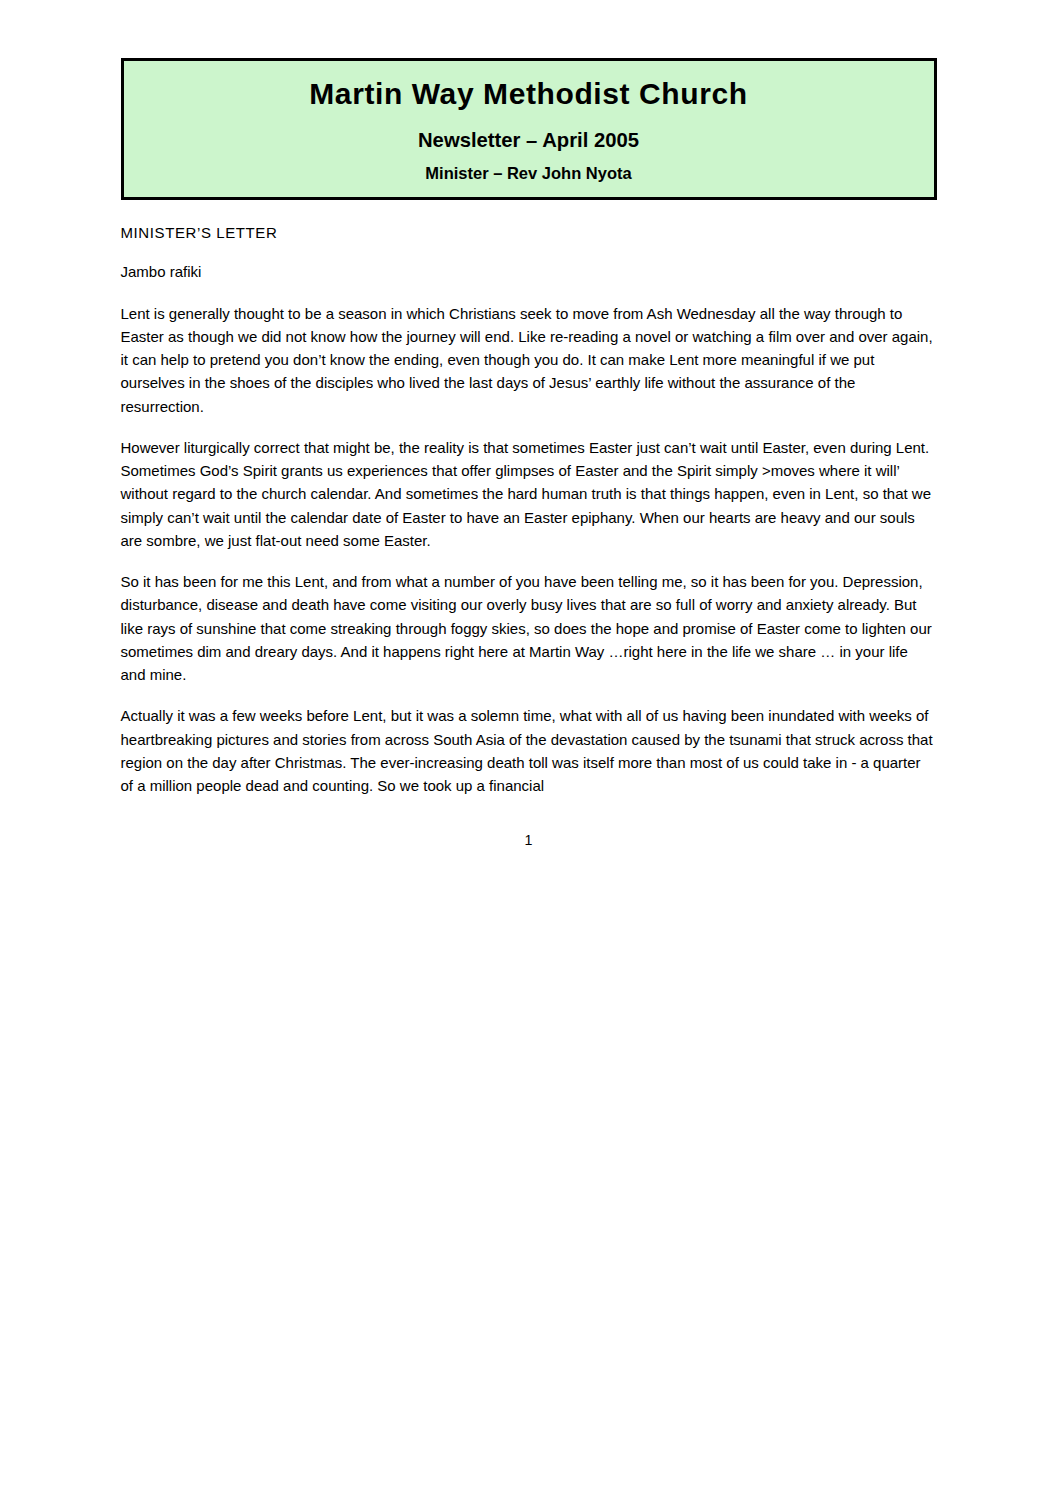Martin Way Methodist Church
Newsletter – April 2005
Minister – Rev John Nyota
MINISTER’S LETTER
Jambo rafiki
Lent is generally thought to be a season in which Christians seek to move from Ash Wednesday all the way through to Easter as though we did not know how the journey will end. Like re-reading a novel or watching a film over and over again, it can help to pretend you don’t know the ending, even though you do. It can make Lent more meaningful if we put ourselves in the shoes of the disciples who lived the last days of Jesus’ earthly life without the assurance of the resurrection.
However liturgically correct that might be, the reality is that sometimes Easter just can’t wait until Easter, even during Lent. Sometimes God’s Spirit grants us experiences that offer glimpses of Easter and the Spirit simply >moves where it will’ without regard to the church calendar. And sometimes the hard human truth is that things happen, even in Lent, so that we simply can’t wait until the calendar date of Easter to have an Easter epiphany. When our hearts are heavy and our souls are sombre, we just flat-out need some Easter.
So it has been for me this Lent, and from what a number of you have been telling me, so it has been for you. Depression, disturbance, disease and death have come visiting our overly busy lives that are so full of worry and anxiety already. But like rays of sunshine that come streaking through foggy skies, so does the hope and promise of Easter come to lighten our sometimes dim and dreary days. And it happens right here at Martin Way …right here in the life we share … in your life and mine.
Actually it was a few weeks before Lent, but it was a solemn time, what with all of us having been inundated with weeks of heartbreaking pictures and stories from across South Asia of the devastation caused by the tsunami that struck across that region on the day after Christmas. The ever-increasing death toll was itself more than most of us could take in - a quarter of a million people dead and counting. So we took up a financial
1